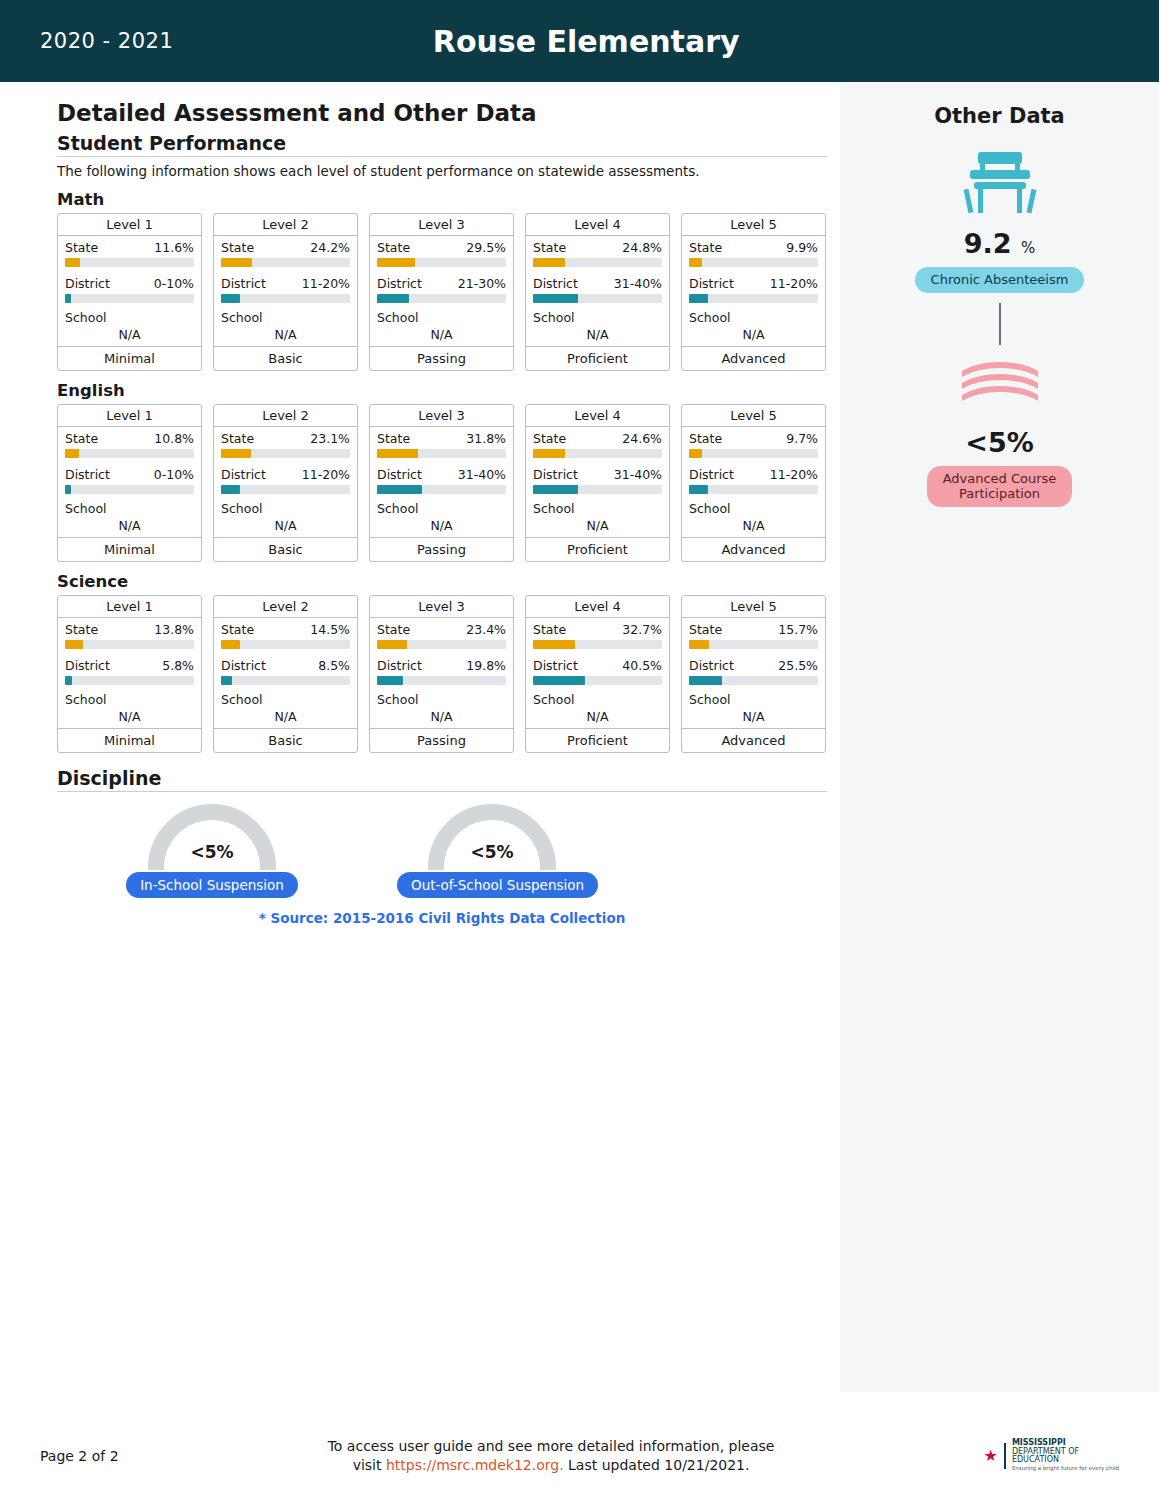2020 - 2021
Rouse Elementary
Detailed Assessment and Other Data
Student Performance
The following information shows each level of student performance on statewide assessments.
Math
Level 1
State 11.6%
District 0-10%
School
N/A
Minimal
Level 2
State 24.2%
District 11-20%
School
N/A
Basic
Level 3
State 29.5%
District 21-30%
School
N/A
Passing
Level 4
State 24.8%
District 31-40%
School
N/A
Proficient
Level 5
State 9.9%
District 11-20%
School
N/A
Advanced
English
Level 1
State 10.8%
District 0-10%
School
N/A
Minimal
Level 2
State 23.1%
District 11-20%
School
N/A
Basic
Level 3
State 31.8%
District 31-40%
School
N/A
Passing
Level 4
State 24.6%
District 31-40%
School
N/A
Proficient
Level 5
State 9.7%
District 11-20%
School
N/A
Advanced
Science
Level 1
State 13.8%
District 5.8%
School
N/A
Minimal
Level 2
State 14.5%
District 8.5%
School
N/A
Basic
Level 3
State 23.4%
District 19.8%
School
N/A
Passing
Level 4
State 32.7%
District 40.5%
School
N/A
Proficient
Level 5
State 15.7%
District 25.5%
School
N/A
Advanced
Discipline
<5%
In-School Suspension
<5%
Out-of-School Suspension
* Source: 2015-2016 Civil Rights Data Collection
Other Data
9.2 %
Chronic Absenteeism
<5%
Advanced Course
Participation
Page 2 of 2
To access user guide and see more detailed information, please
visit https://msrc.mdek12.org. Last updated 10/21/2021.
★ MISSISSIPPI
DEPARTMENT OF
EDUCATION
Ensuring a bright future for every child